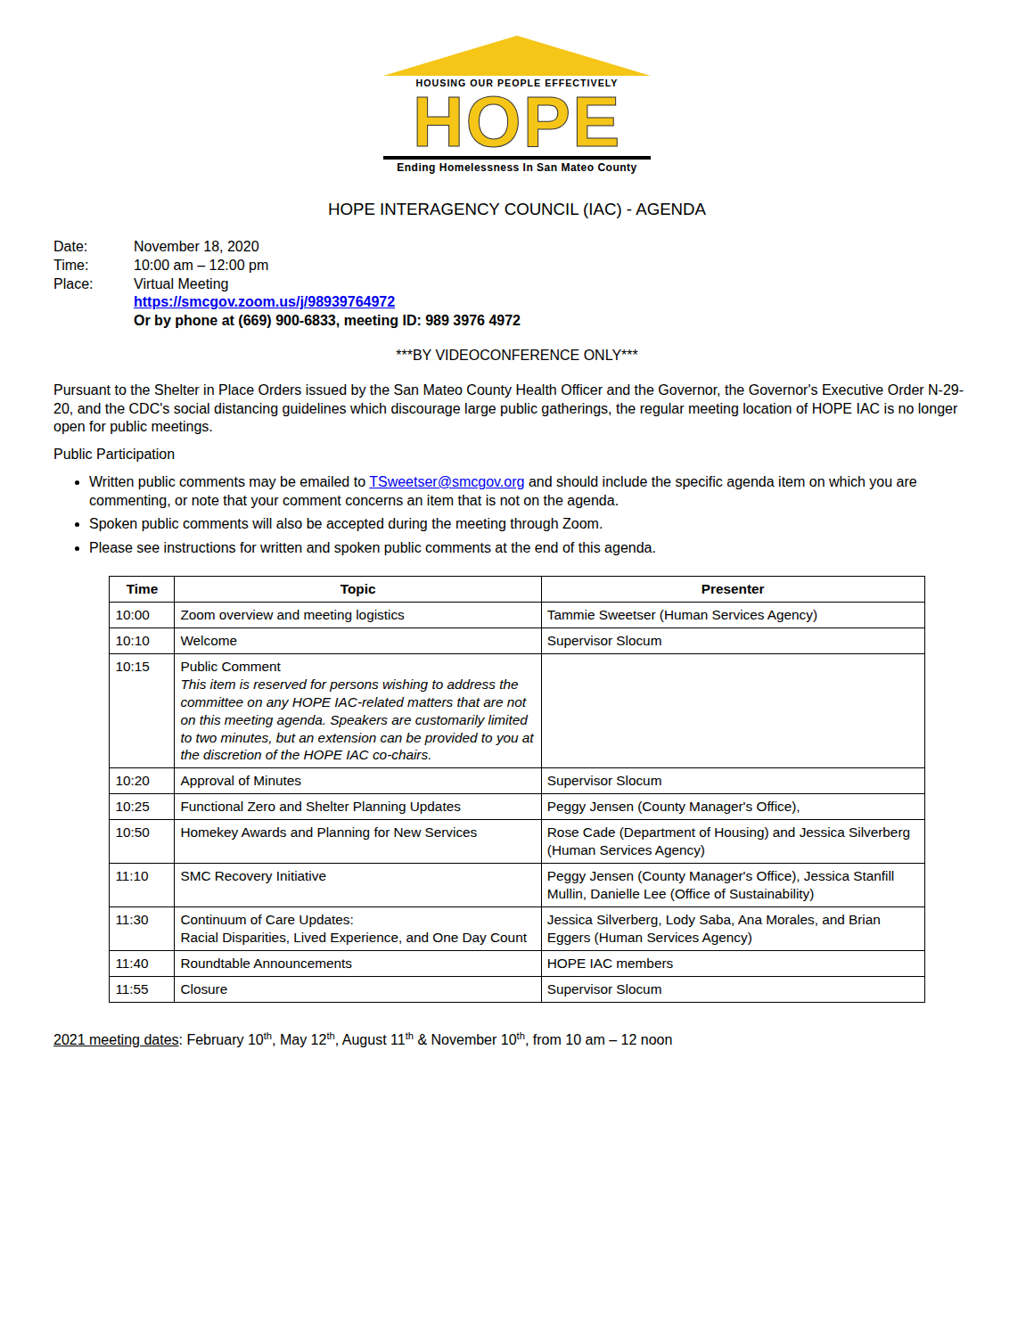HOUSING OUR PEOPLE EFFECTIVELY
HOPE
Ending Homelessness In San Mateo County
HOPE INTERAGENCY COUNCIL (IAC) - AGENDA
Date: November 18, 2020
Time: 10:00 am – 12:00 pm
Place: Virtual Meeting
https://smcgov.zoom.us/j/98939764972
Or by phone at (669) 900-6833, meeting ID: 989 3976 4972
***BY VIDEOCONFERENCE ONLY***
Pursuant to the Shelter in Place Orders issued by the San Mateo County Health Officer and the Governor, the Governor's Executive Order N-29-20, and the CDC's social distancing guidelines which discourage large public gatherings, the regular meeting location of HOPE IAC is no longer open for public meetings.
Public Participation
Written public comments may be emailed to TSweetser@smcgov.org and should include the specific agenda item on which you are commenting, or note that your comment concerns an item that is not on the agenda.
Spoken public comments will also be accepted during the meeting through Zoom.
Please see instructions for written and spoken public comments at the end of this agenda.
| Time | Topic | Presenter |
| --- | --- | --- |
| 10:00 | Zoom overview and meeting logistics | Tammie Sweetser (Human Services Agency) |
| 10:10 | Welcome | Supervisor Slocum |
| 10:15 | Public Comment This item is reserved for persons wishing to address the committee on any HOPE IAC-related matters that are not on this meeting agenda. Speakers are customarily limited to two minutes, but an extension can be provided to you at the discretion of the HOPE IAC co-chairs. | |
| 10:20 | Approval of Minutes | Supervisor Slocum |
| 10:25 | Functional Zero and Shelter Planning Updates | Peggy Jensen (County Manager's Office), |
| 10:50 | Homekey Awards and Planning for New Services | Rose Cade (Department of Housing) and Jessica Silverberg (Human Services Agency) |
| 11:10 | SMC Recovery Initiative | Peggy Jensen (County Manager's Office), Jessica Stanfill Mullin, Danielle Lee (Office of Sustainability) |
| 11:30 | Continuum of Care Updates: Racial Disparities, Lived Experience, and One Day Count | Jessica Silverberg, Lody Saba, Ana Morales, and Brian Eggers (Human Services Agency) |
| 11:40 | Roundtable Announcements | HOPE IAC members |
| 11:55 | Closure | Supervisor Slocum |
2021 meeting dates: February 10th, May 12th, August 11th & November 10th, from 10 am – 12 noon